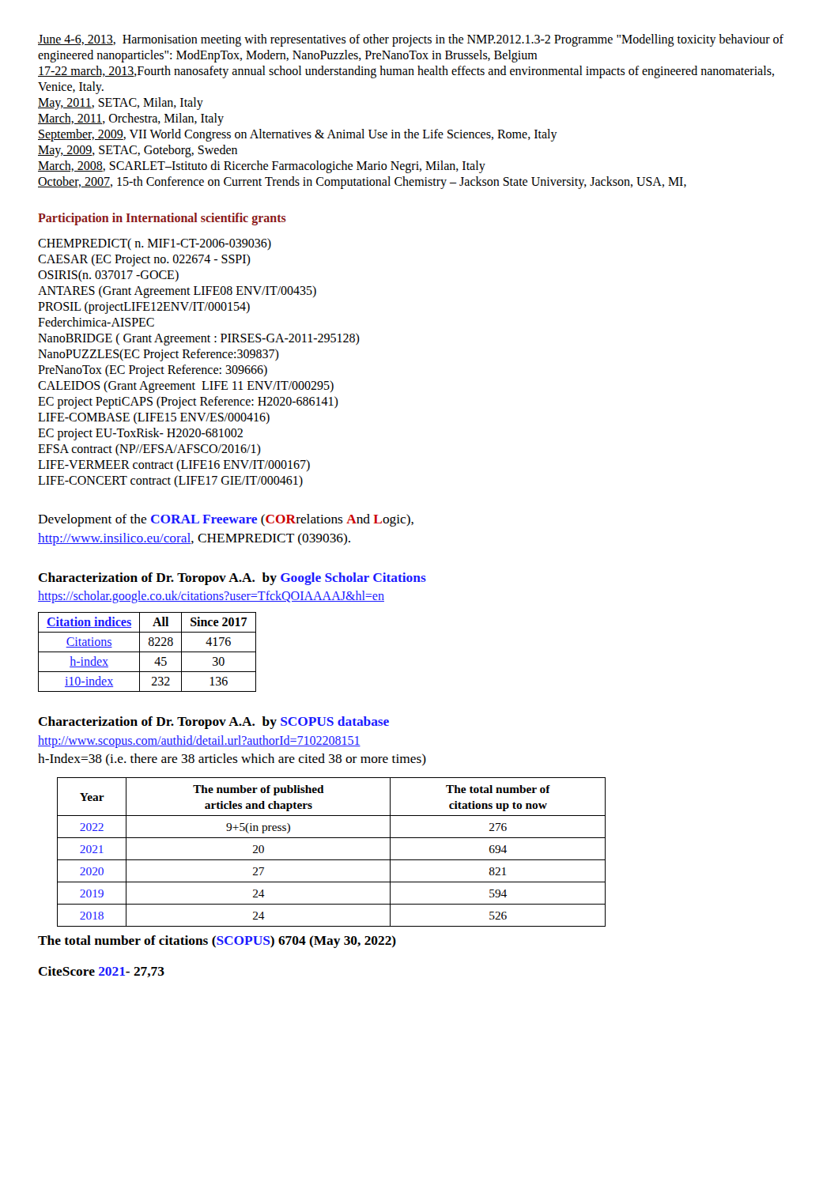June 4-6, 2013, Harmonisation meeting with representatives of other projects in the NMP.2012.1.3-2 Programme "Modelling toxicity behaviour of engineered nanoparticles": ModEnpTox, Modern, NanoPuzzles, PreNanoTox in Brussels, Belgium
17-22 march, 2013,Fourth nanosafety annual school understanding human health effects and environmental impacts of engineered nanomaterials, Venice, Italy.
May, 2011, SETAC, Milan, Italy
March, 2011, Orchestra, Milan, Italy
September, 2009, VII World Congress on Alternatives & Animal Use in the Life Sciences, Rome, Italy
May, 2009, SETAC, Goteborg, Sweden
March, 2008, SCARLET–Istituto di Ricerche Farmacologiche Mario Negri, Milan, Italy
October, 2007, 15-th Conference on Current Trends in Computational Chemistry – Jackson State University, Jackson, USA, MI,
Participation in International scientific grants
CHEMPREDICT( n. MIF1-CT-2006-039036)
CAESAR (EC Project no. 022674 - SSPI)
OSIRIS(n. 037017 -GOCE)
ANTARES (Grant Agreement LIFE08 ENV/IT/00435)
PROSIL (projectLIFE12ENV/IT/000154)
Federchimica-AISPEC
NanoBRIDGE ( Grant Agreement : PIRSES-GA-2011-295128)
NanoPUZZLES(EC Project Reference:309837)
PreNanoTox (EC Project Reference: 309666)
CALEIDOS (Grant Agreement LIFE 11 ENV/IT/000295)
EC project PeptiCAPS (Project Reference: H2020-686141)
LIFE-COMBASE (LIFE15 ENV/ES/000416)
EC project EU-ToxRisk- H2020-681002
EFSA contract (NP//EFSA/AFSCO/2016/1)
LIFE-VERMEER contract (LIFE16 ENV/IT/000167)
LIFE-CONCERT contract (LIFE17 GIE/IT/000461)
Development of the CORAL Freeware (CORrelations And Logic),
http://www.insilico.eu/coral, CHEMPREDICT (039036).
Characterization of Dr. Toropov A.A. by Google Scholar Citations
https://scholar.google.co.uk/citations?user=TfckQOIAAAAJ&hl=en
| Citation indices | All | Since 2017 |
| --- | --- | --- |
| Citations | 8228 | 4176 |
| h-index | 45 | 30 |
| i10-index | 232 | 136 |
Characterization of Dr. Toropov A.A. by SCOPUS database
http://www.scopus.com/authid/detail.url?authorId=7102208151
h-Index=38 (i.e. there are 38 articles which are cited 38 or more times)
| Year | The number of published articles and chapters | The total number of citations up to now |
| --- | --- | --- |
| 2022 | 9+5(in press) | 276 |
| 2021 | 20 | 694 |
| 2020 | 27 | 821 |
| 2019 | 24 | 594 |
| 2018 | 24 | 526 |
The total number of citations (SCOPUS) 6704 (May 30, 2022)
CiteScore 2021- 27,73